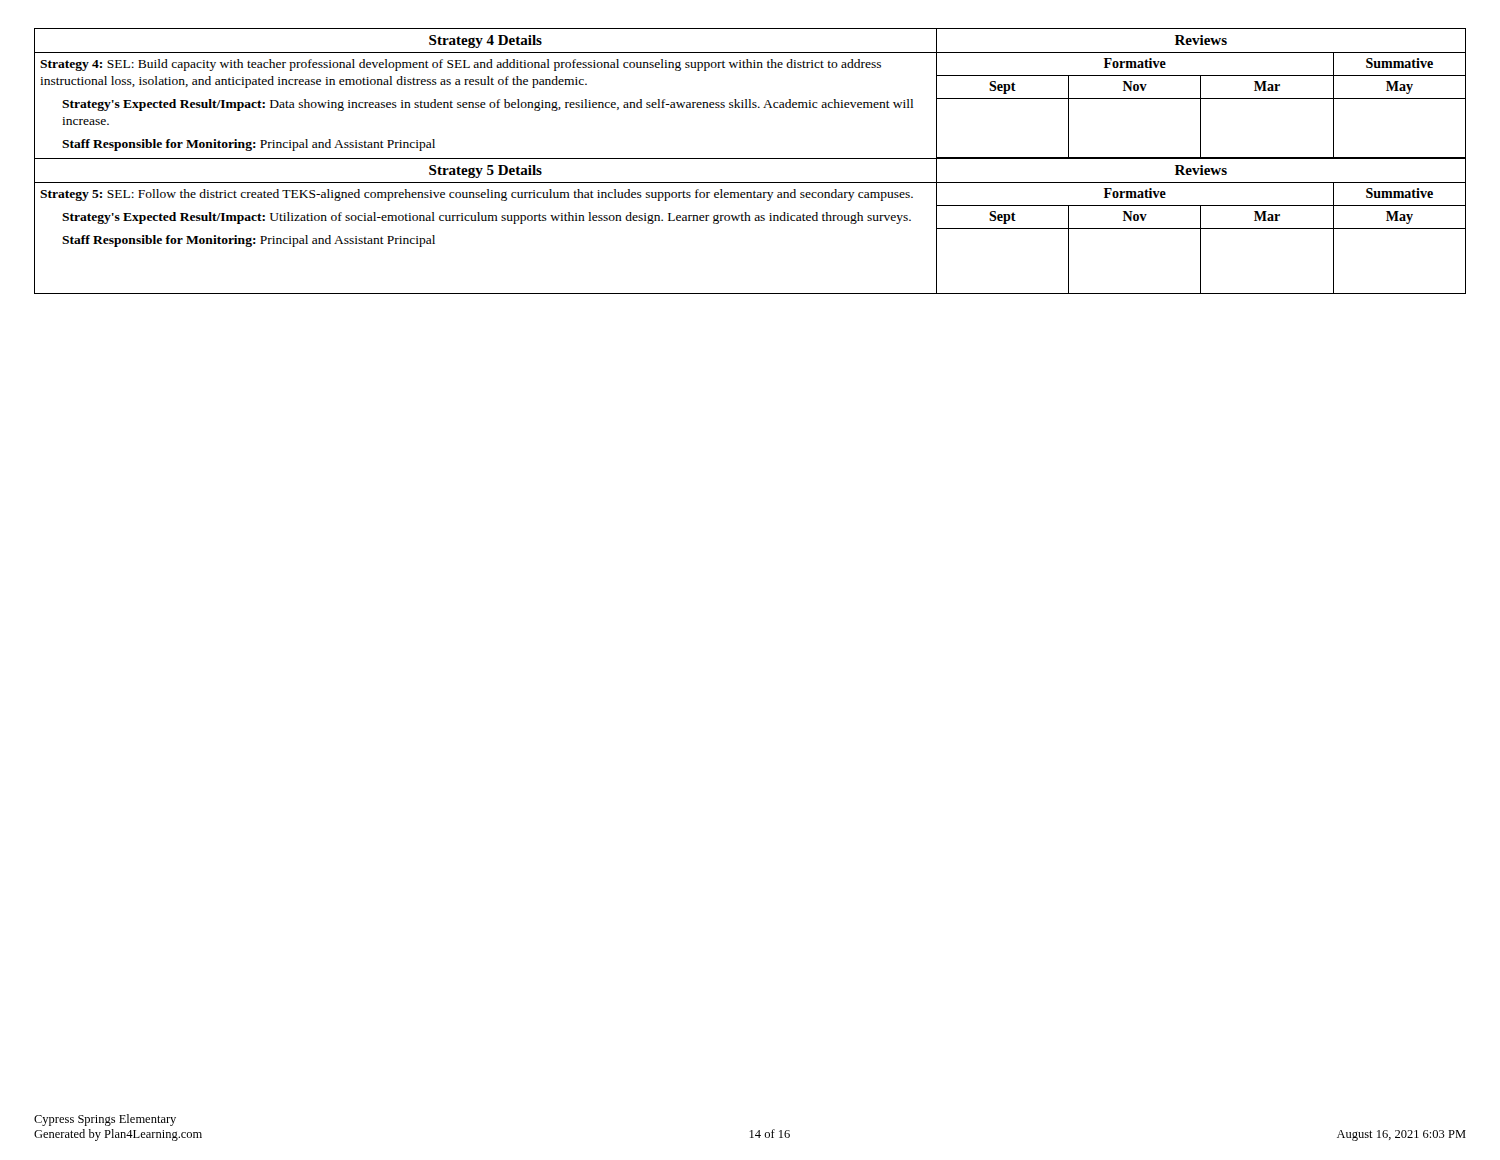| Strategy 4 Details | Reviews |
| Strategy 4: SEL: Build capacity with teacher professional development of SEL and additional professional counseling support within the district to address instructional loss, isolation, and anticipated increase in emotional distress as a result of the pandemic. Strategy's Expected Result/Impact: Data showing increases in student sense of belonging, resilience, and self-awareness skills. Academic achievement will increase. Staff Responsible for Monitoring: Principal and Assistant Principal | Formative | Summative |
| Sept | Nov | Mar | May |
| Strategy 5 Details | Reviews |
| Strategy 5: SEL: Follow the district created TEKS-aligned comprehensive counseling curriculum that includes supports for elementary and secondary campuses. Strategy's Expected Result/Impact: Utilization of social-emotional curriculum supports within lesson design. Learner growth as indicated through surveys. Staff Responsible for Monitoring: Principal and Assistant Principal | Formative | Summative |
| Sept | Nov | Mar | May |
Cypress Springs Elementary
Generated by Plan4Learning.com
14 of 16
August 16, 2021 6:03 PM